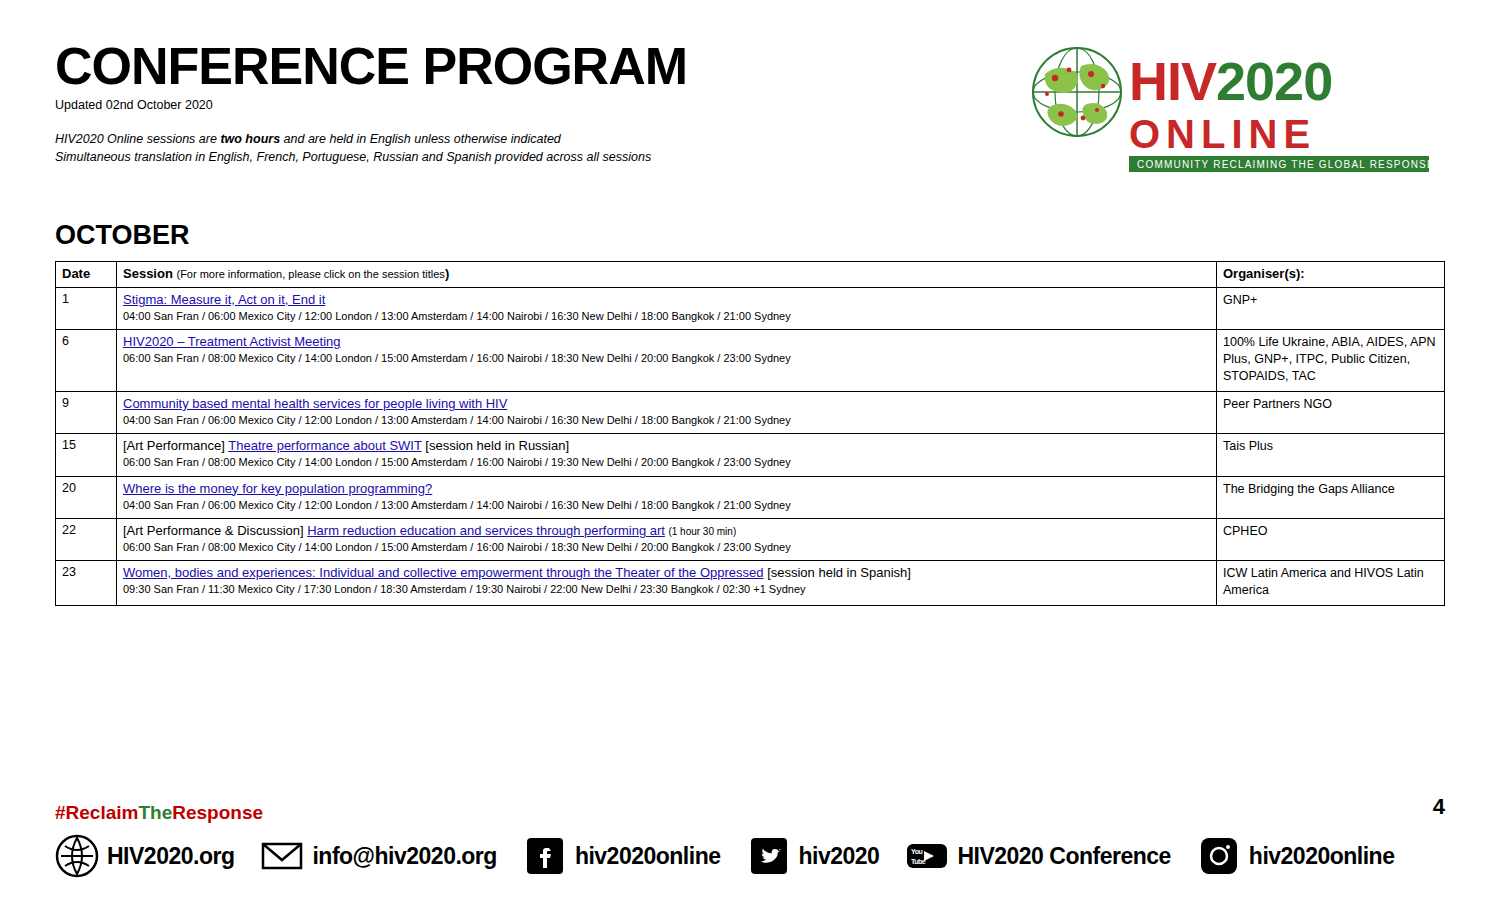CONFERENCE PROGRAM
Updated 02nd October 2020
HIV2020 Online sessions are two hours and are held in English unless otherwise indicated
Simultaneous translation in English, French, Portuguese, Russian and Spanish provided across all sessions
HIV2020 ONLINE COMMUNITY RECLAIMING THE GLOBAL RESPONSE
OCTOBER
| Date | Session (For more information, please click on the session titles ) | Organiser(s): |
| --- | --- | --- |
| 1 | Stigma: Measure it, Act on it, End it 04:00 San Fran / 06:00 Mexico City / 12:00 London / 13:00 Amsterdam / 14:00 Nairobi / 16:30 New Delhi / 18:00 Bangkok / 21:00 Sydney | GNP+ |
| 6 | HIV2020 – Treatment Activist Meeting 06:00 San Fran / 08:00 Mexico City / 14:00 London / 15:00 Amsterdam / 16:00 Nairobi / 18:30 New Delhi / 20:00 Bangkok / 23:00 Sydney | 100% Life Ukraine, ABIA, AIDES, APN Plus, GNP+, ITPC, Public Citizen, STOPAIDS, TAC |
| 9 | Community based mental health services for people living with HIV 04:00 San Fran / 06:00 Mexico City / 12:00 London / 13:00 Amsterdam / 14:00 Nairobi / 16:30 New Delhi / 18:00 Bangkok / 21:00 Sydney | Peer Partners NGO |
| 15 | [Art Performance] Theatre performance about SWIT [session held in Russian] 06:00 San Fran / 08:00 Mexico City / 14:00 London / 15:00 Amsterdam / 16:00 Nairobi / 19:30 New Delhi / 20:00 Bangkok / 23:00 Sydney | Tais Plus |
| 20 | Where is the money for key population programming? 04:00 San Fran / 06:00 Mexico City / 12:00 London / 13:00 Amsterdam / 14:00 Nairobi / 16:30 New Delhi / 18:00 Bangkok / 21:00 Sydney | The Bridging the Gaps Alliance |
| 22 | [Art Performance & Discussion] Harm reduction education and services through performing art (1 hour 30 min) 06:00 San Fran / 08:00 Mexico City / 14:00 London / 15:00 Amsterdam / 16:00 Nairobi / 18:30 New Delhi / 20:00 Bangkok / 23:00 Sydney | CPHEO |
| 23 | Women, bodies and experiences: Individual and collective empowerment through the Theater of the Oppressed [session held in Spanish] 09:30 San Fran / 11:30 Mexico City / 17:30 London / 18:30 Amsterdam / 19:30 Nairobi / 22:00 New Delhi / 23:30 Bangkok / 02:30 +1 Sydney | ICW Latin America and HIVOS Latin America |
4
#Reclaim The Response
HIV2020.org
info@hiv2020.org
hiv2020online
hiv2020
You Tube HIV2020 Conference
hiv2020online